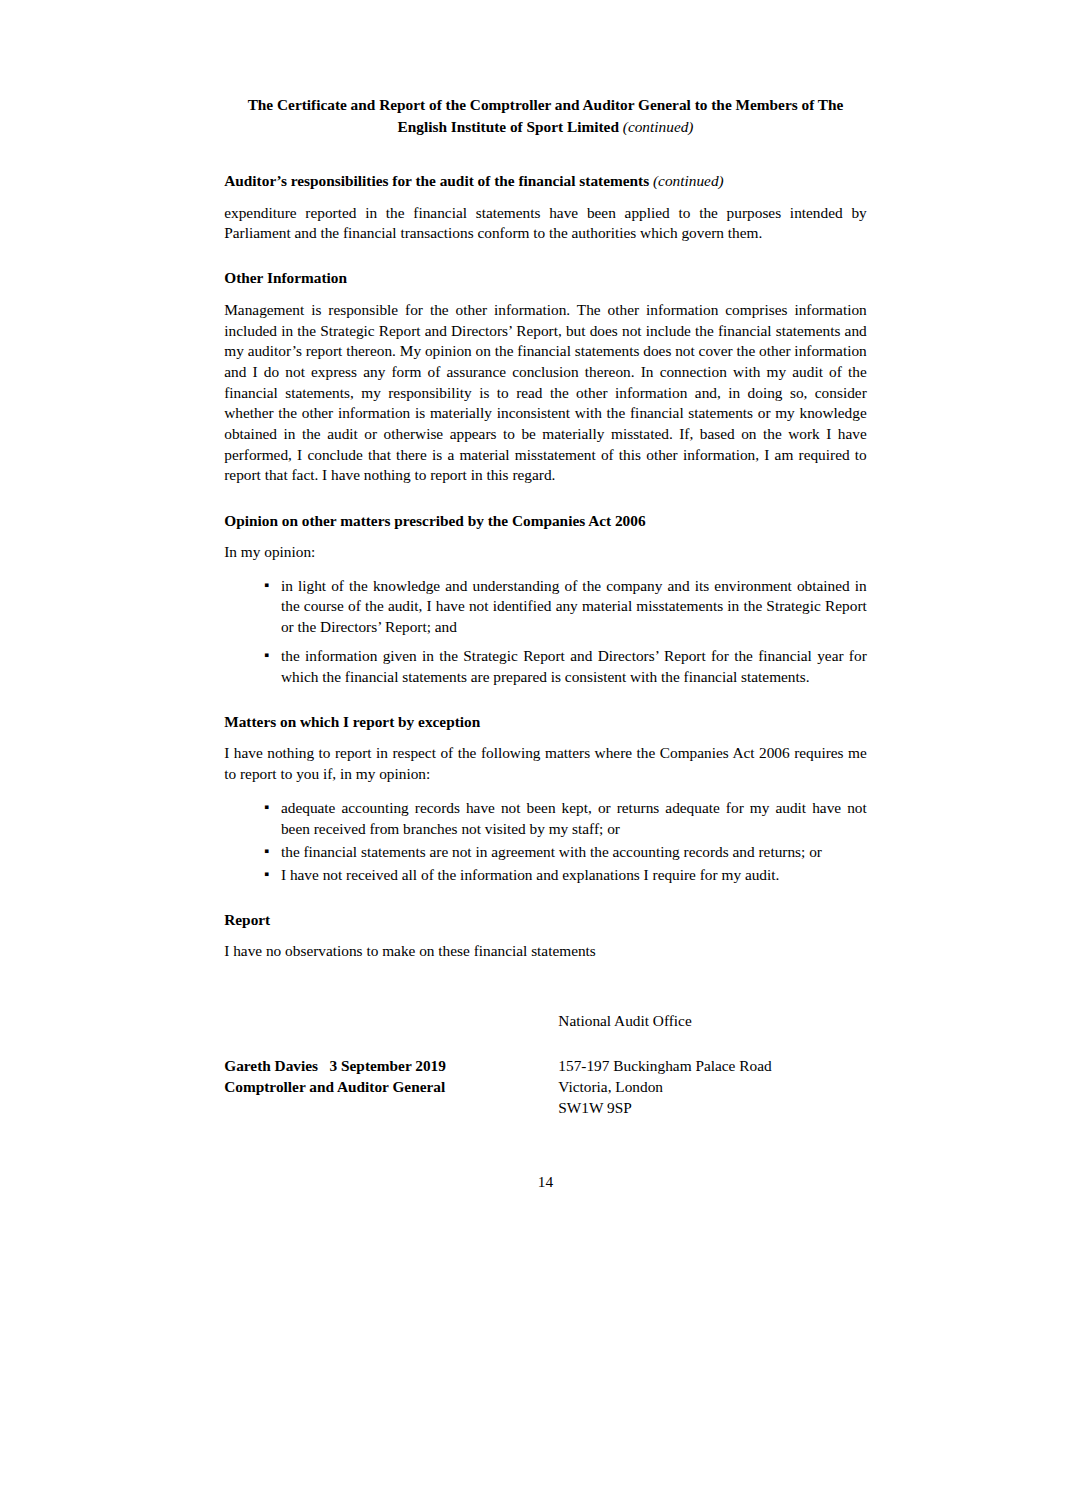The Certificate and Report of the Comptroller and Auditor General to the Members of The English Institute of Sport Limited (continued)
Auditor’s responsibilities for the audit of the financial statements (continued)
expenditure reported in the financial statements have been applied to the purposes intended by Parliament and the financial transactions conform to the authorities which govern them.
Other Information
Management is responsible for the other information. The other information comprises information included in the Strategic Report and Directors’ Report, but does not include the financial statements and my auditor’s report thereon. My opinion on the financial statements does not cover the other information and I do not express any form of assurance conclusion thereon. In connection with my audit of the financial statements, my responsibility is to read the other information and, in doing so, consider whether the other information is materially inconsistent with the financial statements or my knowledge obtained in the audit or otherwise appears to be materially misstated. If, based on the work I have performed, I conclude that there is a material misstatement of this other information, I am required to report that fact. I have nothing to report in this regard.
Opinion on other matters prescribed by the Companies Act 2006
In my opinion:
in light of the knowledge and understanding of the company and its environment obtained in the course of the audit, I have not identified any material misstatements in the Strategic Report or the Directors’ Report; and
the information given in the Strategic Report and Directors’ Report for the financial year for which the financial statements are prepared is consistent with the financial statements.
Matters on which I report by exception
I have nothing to report in respect of the following matters where the Companies Act 2006 requires me to report to you if, in my opinion:
adequate accounting records have not been kept, or returns adequate for my audit have not been received from branches not visited by my staff; or
the financial statements are not in agreement with the accounting records and returns; or
I have not received all of the information and explanations I require for my audit.
Report
I have no observations to make on these financial statements
| | National Audit Office |
| Gareth Davies 3 September 2019 Comptroller and Auditor General | 157-197 Buckingham Palace Road Victoria, London SW1W 9SP |
14